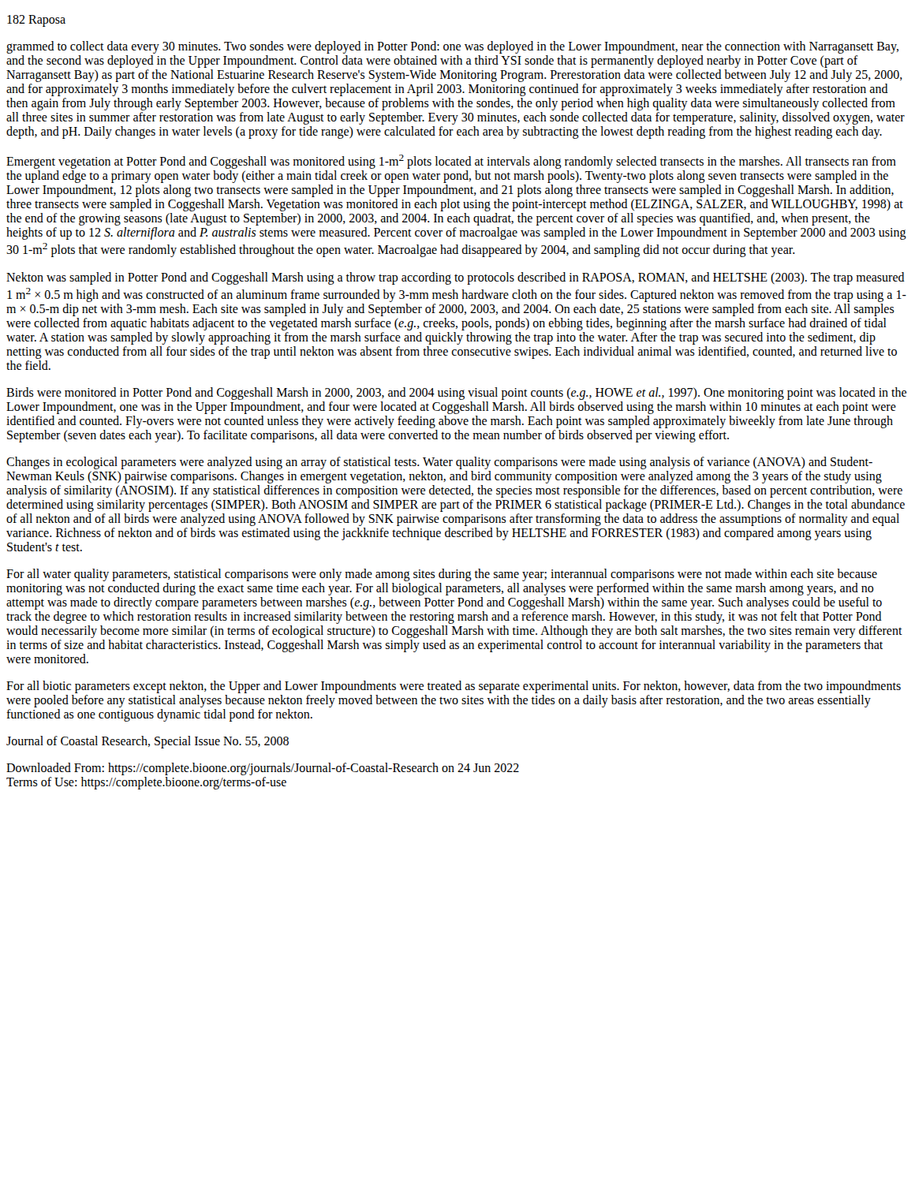182 Raposa
grammed to collect data every 30 minutes. Two sondes were deployed in Potter Pond: one was deployed in the Lower Impoundment, near the connection with Narragansett Bay, and the second was deployed in the Upper Impoundment. Control data were obtained with a third YSI sonde that is permanently deployed nearby in Potter Cove (part of Narragansett Bay) as part of the National Estuarine Research Reserve's System-Wide Monitoring Program. Prerestoration data were collected between July 12 and July 25, 2000, and for approximately 3 months immediately before the culvert replacement in April 2003. Monitoring continued for approximately 3 weeks immediately after restoration and then again from July through early September 2003. However, because of problems with the sondes, the only period when high quality data were simultaneously collected from all three sites in summer after restoration was from late August to early September. Every 30 minutes, each sonde collected data for temperature, salinity, dissolved oxygen, water depth, and pH. Daily changes in water levels (a proxy for tide range) were calculated for each area by subtracting the lowest depth reading from the highest reading each day.
Emergent vegetation at Potter Pond and Coggeshall was monitored using 1-m2 plots located at intervals along randomly selected transects in the marshes. All transects ran from the upland edge to a primary open water body (either a main tidal creek or open water pond, but not marsh pools). Twenty-two plots along seven transects were sampled in the Lower Impoundment, 12 plots along two transects were sampled in the Upper Impoundment, and 21 plots along three transects were sampled in Coggeshall Marsh. In addition, three transects were sampled in Coggeshall Marsh. Vegetation was monitored in each plot using the point-intercept method (ELZINGA, SALZER, and WILLOUGHBY, 1998) at the end of the growing seasons (late August to September) in 2000, 2003, and 2004. In each quadrat, the percent cover of all species was quantified, and, when present, the heights of up to 12 S. alterniflora and P. australis stems were measured. Percent cover of macroalgae was sampled in the Lower Impoundment in September 2000 and 2003 using 30 1-m2 plots that were randomly established throughout the open water. Macroalgae had disappeared by 2004, and sampling did not occur during that year.
Nekton was sampled in Potter Pond and Coggeshall Marsh using a throw trap according to protocols described in RAPOSA, ROMAN, and HELTSHE (2003). The trap measured 1 m2 × 0.5 m high and was constructed of an aluminum frame surrounded by 3-mm mesh hardware cloth on the four sides. Captured nekton was removed from the trap using a 1-m × 0.5-m dip net with 3-mm mesh. Each site was sampled in July and September of 2000, 2003, and 2004. On each date, 25 stations were sampled from each site. All samples were collected from aquatic habitats adjacent to the vegetated marsh surface (e.g., creeks, pools, ponds) on ebbing tides, beginning after the marsh surface had drained of tidal water. A station was sampled by slowly approaching it from the marsh surface and quickly throwing the trap into the water. After the trap was secured into the sediment, dip netting was conducted from all four sides of the trap until nekton was absent from three consecutive swipes. Each individual animal was identified, counted, and returned live to the field.
Birds were monitored in Potter Pond and Coggeshall Marsh in 2000, 2003, and 2004 using visual point counts (e.g., HOWE et al., 1997). One monitoring point was located in the Lower Impoundment, one was in the Upper Impoundment, and four were located at Coggeshall Marsh. All birds observed using the marsh within 10 minutes at each point were identified and counted. Fly-overs were not counted unless they were actively feeding above the marsh. Each point was sampled approximately biweekly from late June through September (seven dates each year). To facilitate comparisons, all data were converted to the mean number of birds observed per viewing effort.
Changes in ecological parameters were analyzed using an array of statistical tests. Water quality comparisons were made using analysis of variance (ANOVA) and Student-Newman Keuls (SNK) pairwise comparisons. Changes in emergent vegetation, nekton, and bird community composition were analyzed among the 3 years of the study using analysis of similarity (ANOSIM). If any statistical differences in composition were detected, the species most responsible for the differences, based on percent contribution, were determined using similarity percentages (SIMPER). Both ANOSIM and SIMPER are part of the PRIMER 6 statistical package (PRIMER-E Ltd.). Changes in the total abundance of all nekton and of all birds were analyzed using ANOVA followed by SNK pairwise comparisons after transforming the data to address the assumptions of normality and equal variance. Richness of nekton and of birds was estimated using the jackknife technique described by HELTSHE and FORRESTER (1983) and compared among years using Student's t test.
For all water quality parameters, statistical comparisons were only made among sites during the same year; interannual comparisons were not made within each site because monitoring was not conducted during the exact same time each year. For all biological parameters, all analyses were performed within the same marsh among years, and no attempt was made to directly compare parameters between marshes (e.g., between Potter Pond and Coggeshall Marsh) within the same year. Such analyses could be useful to track the degree to which restoration results in increased similarity between the restoring marsh and a reference marsh. However, in this study, it was not felt that Potter Pond would necessarily become more similar (in terms of ecological structure) to Coggeshall Marsh with time. Although they are both salt marshes, the two sites remain very different in terms of size and habitat characteristics. Instead, Coggeshall Marsh was simply used as an experimental control to account for interannual variability in the parameters that were monitored.
For all biotic parameters except nekton, the Upper and Lower Impoundments were treated as separate experimental units. For nekton, however, data from the two impoundments were pooled before any statistical analyses because nekton freely moved between the two sites with the tides on a daily basis after restoration, and the two areas essentially functioned as one contiguous dynamic tidal pond for nekton.
Journal of Coastal Research, Special Issue No. 55, 2008
Downloaded From: https://complete.bioone.org/journals/Journal-of-Coastal-Research on 24 Jun 2022
Terms of Use: https://complete.bioone.org/terms-of-use